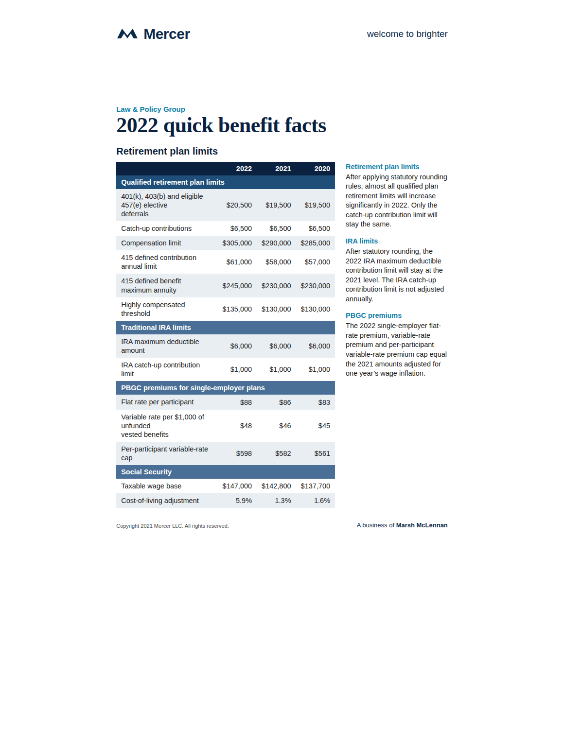Mercer
welcome to brighter
Law & Policy Group
2022 quick benefit facts
Retirement plan limits
| | 2022 | 2021 | 2020 |
| --- | --- | --- | --- |
| Qualified retirement plan limits |
| 401(k), 403(b) and eligible 457(e) elective deferrals | $20,500 | $19,500 | $19,500 |
| Catch-up contributions | $6,500 | $6,500 | $6,500 |
| Compensation limit | $305,000 | $290,000 | $285,000 |
| 415 defined contribution annual limit | $61,000 | $58,000 | $57,000 |
| 415 defined benefit maximum annuity | $245,000 | $230,000 | $230,000 |
| Highly compensated threshold | $135,000 | $130,000 | $130,000 |
| Traditional IRA limits |
| IRA maximum deductible amount | $6,000 | $6,000 | $6,000 |
| IRA catch-up contribution limit | $1,000 | $1,000 | $1,000 |
| PBGC premiums for single-employer plans |
| Flat rate per participant | $88 | $86 | $83 |
| Variable rate per $1,000 of unfunded vested benefits | $48 | $46 | $45 |
| Per-participant variable-rate cap | $598 | $582 | $561 |
| Social Security |
| Taxable wage base | $147,000 | $142,800 | $137,700 |
| Cost-of-living adjustment | 5.9% | 1.3% | 1.6% |
Retirement plan limits
After applying statutory rounding rules, almost all qualified plan retirement limits will increase significantly in 2022. Only the catch-up contribution limit will stay the same.
IRA limits
After statutory rounding, the 2022 IRA maximum deductible contribution limit will stay at the 2021 level. The IRA catch-up contribution limit is not adjusted annually.
PBGC premiums
The 2022 single-employer flat-rate premium, variable-rate premium and per-participant variable-rate premium cap equal the 2021 amounts adjusted for one year’s wage inflation.
Copyright 2021 Mercer LLC. All rights reserved.
A business of Marsh McLennan